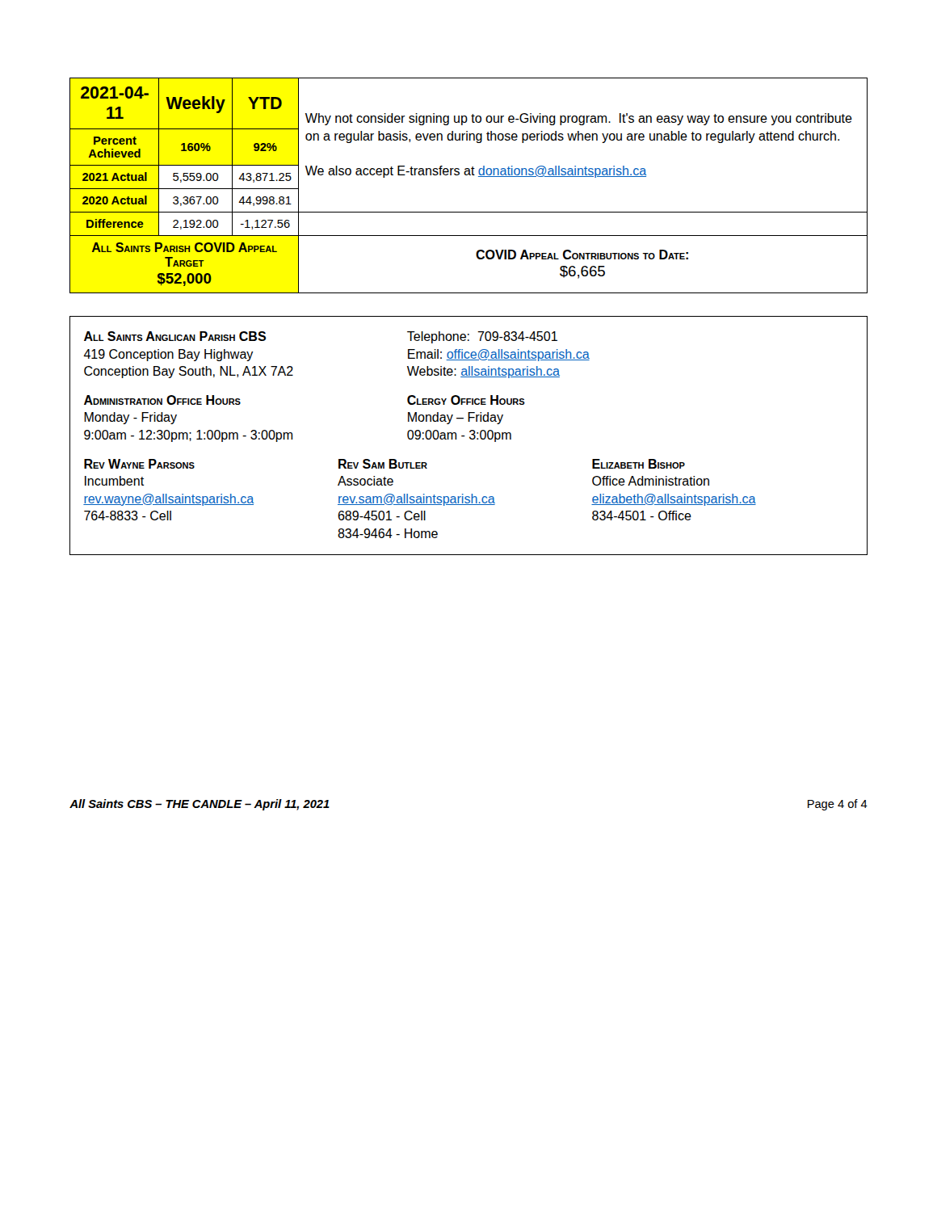| 2021-04-11 | Weekly | YTD | Why not consider signing up to our e-Giving program. It's an easy way to ensure you contribute on a regular basis, even during those periods when you are unable to regularly attend church. We also accept E-transfers at donations@allsaintsparish.ca |
| Percent Achieved | 160% | 92% |
| 2021 Actual | 5,559.00 | 43,871.25 |
| 2020 Actual | 3,367.00 | 44,998.81 |
| Difference | 2,192.00 | -1,127.56 | |
| All Saints Parish COVID Appeal Target $52,000 | COVID Appeal Contributions to Date: $6,665 |
| All Saints Anglican Parish CBS 419 Conception Bay Highway Conception Bay South, NL, A1X 7A2 | Telephone: 709-834-4501 Email: office@allsaintsparish.ca Website: allsaintsparish.ca |
| Administration Office Hours Monday - Friday 9:00am - 12:30pm; 1:00pm - 3:00pm | Clergy Office Hours Monday – Friday 09:00am - 3:00pm |
| Rev Wayne Parsons Incumbent rev.wayne@allsaintsparish.ca 764-8833 - Cell | Rev Sam Butler Associate rev.sam@allsaintsparish.ca 689-4501 - Cell 834-9464 - Home | Elizabeth Bishop Office Administration elizabeth@allsaintsparish.ca 834-4501 - Office |
All Saints CBS – THE CANDLE – April 11, 2021
Page 4 of 4